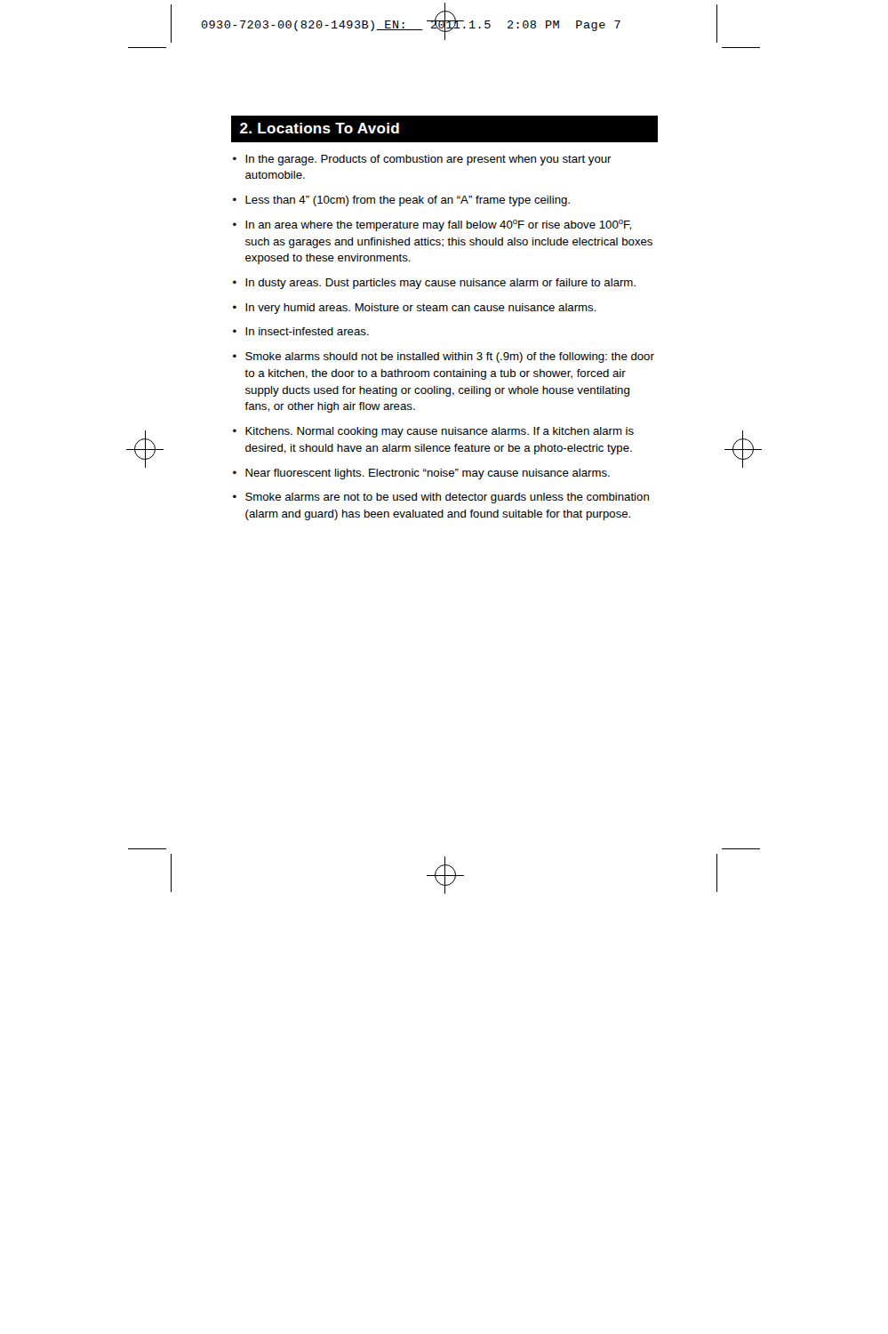0930-7203-00(820-1493B) EN:_ 2011.1.5 2:08 PM Page 7
2. Locations To Avoid
In the garage. Products of combustion are present when you start your automobile.
Less than 4” (10cm) from the peak of an “A” frame type ceiling.
In an area where the temperature may fall below 40oF or rise above 100oF, such as garages and unfinished attics; this should also include electrical boxes exposed to these environments.
In dusty areas. Dust particles may cause nuisance alarm or failure to alarm.
In very humid areas. Moisture or steam can cause nuisance alarms.
In insect-infested areas.
Smoke alarms should not be installed within 3 ft (.9m) of the following: the door to a kitchen, the door to a bathroom containing a tub or shower, forced air supply ducts used for heating or cooling, ceiling or whole house ventilating fans, or other high air flow areas.
Kitchens. Normal cooking may cause nuisance alarms. If a kitchen alarm is desired, it should have an alarm silence feature or be a photo-electric type.
Near fluorescent lights. Electronic “noise” may cause nuisance alarms.
Smoke alarms are not to be used with detector guards unless the combination (alarm and guard) has been evaluated and found suitable for that purpose.